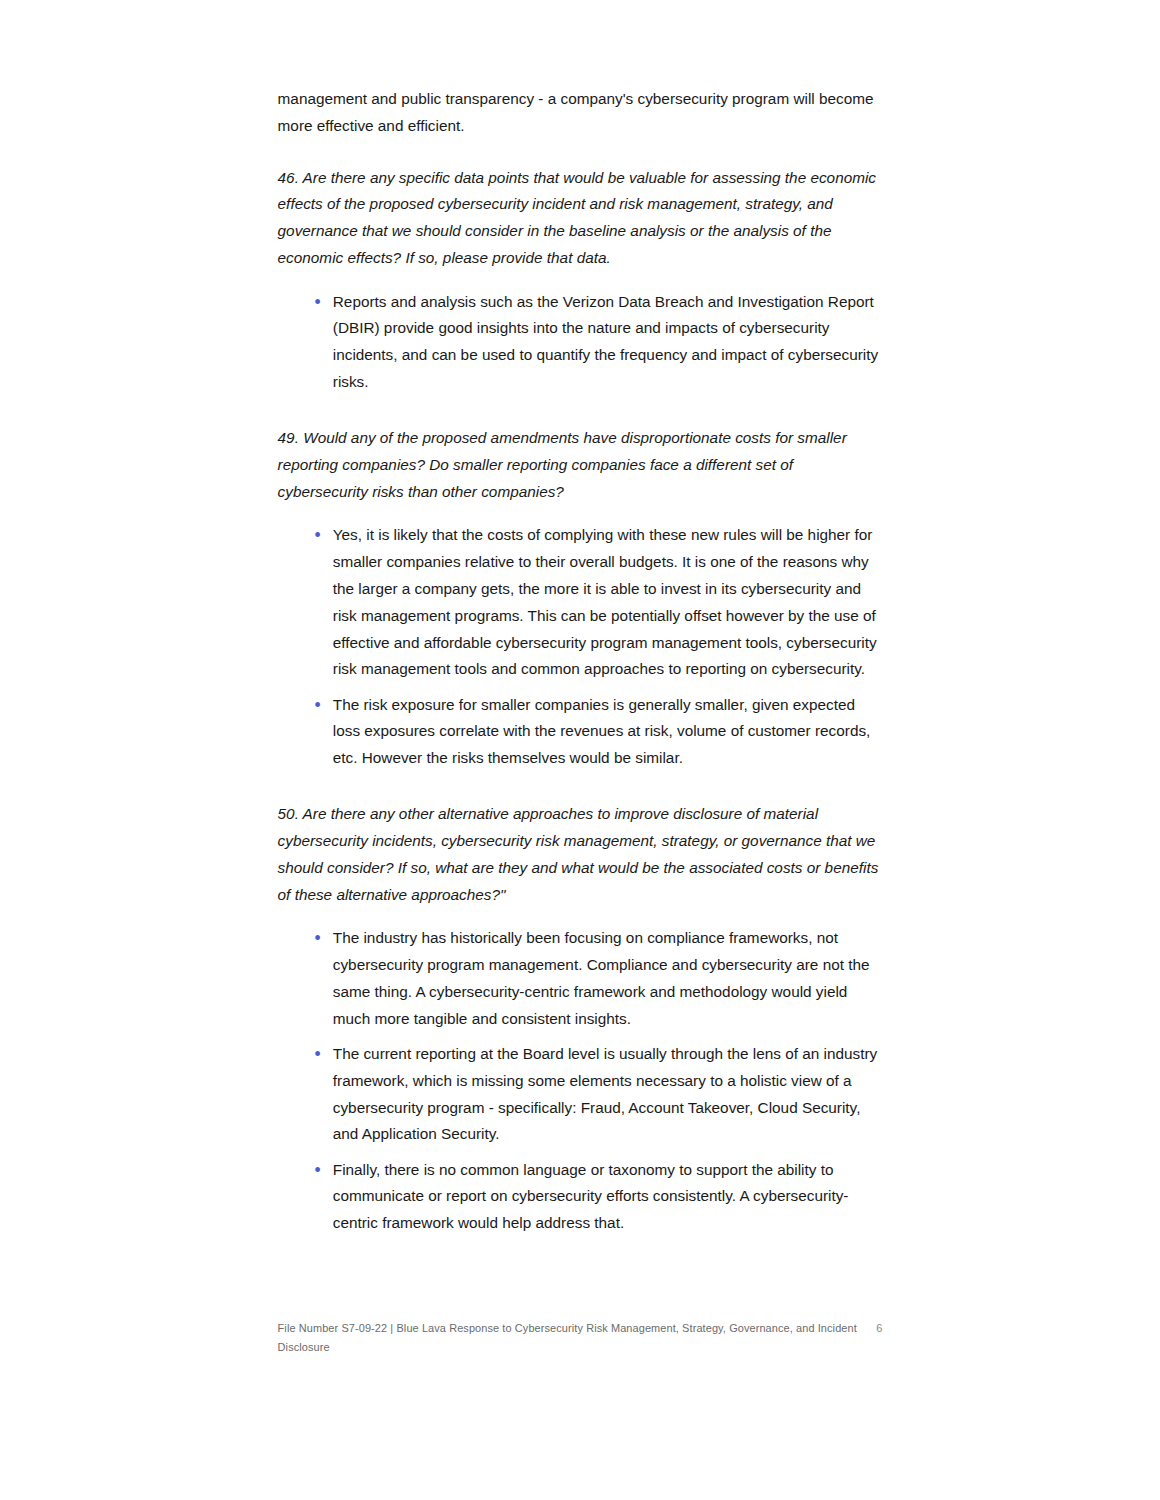management and public transparency - a company's cybersecurity program will become more effective and efficient.
46. Are there any specific data points that would be valuable for assessing the economic effects of the proposed cybersecurity incident and risk management, strategy, and governance that we should consider in the baseline analysis or the analysis of the economic effects? If so, please provide that data.
Reports and analysis such as the Verizon Data Breach and Investigation Report (DBIR) provide good insights into the nature and impacts of cybersecurity incidents, and can be used to quantify the frequency and impact of cybersecurity risks.
49. Would any of the proposed amendments have disproportionate costs for smaller reporting companies? Do smaller reporting companies face a different set of cybersecurity risks than other companies?
Yes, it is likely that the costs of complying with these new rules will be higher for smaller companies relative to their overall budgets. It is one of the reasons why the larger a company gets, the more it is able to invest in its cybersecurity and risk management programs. This can be potentially offset however by the use of effective and affordable cybersecurity program management tools, cybersecurity risk management tools and common approaches to reporting on cybersecurity.
The risk exposure for smaller companies is generally smaller, given expected loss exposures correlate with the revenues at risk, volume of customer records, etc. However the risks themselves would be similar.
50. Are there any other alternative approaches to improve disclosure of material cybersecurity incidents, cybersecurity risk management, strategy, or governance that we should consider? If so, what are they and what would be the associated costs or benefits of these alternative approaches?"
The industry has historically been focusing on compliance frameworks, not cybersecurity program management. Compliance and cybersecurity are not the same thing. A cybersecurity-centric framework and methodology would yield much more tangible and consistent insights.
The current reporting at the Board level is usually through the lens of an industry framework, which is missing some elements necessary to a holistic view of a cybersecurity program - specifically: Fraud, Account Takeover, Cloud Security, and Application Security.
Finally, there is no common language or taxonomy to support the ability to communicate or report on cybersecurity efforts consistently. A cybersecurity-centric framework would help address that.
File Number S7-09-22 | Blue Lava Response to Cybersecurity Risk Management, Strategy, Governance, and Incident Disclosure 6